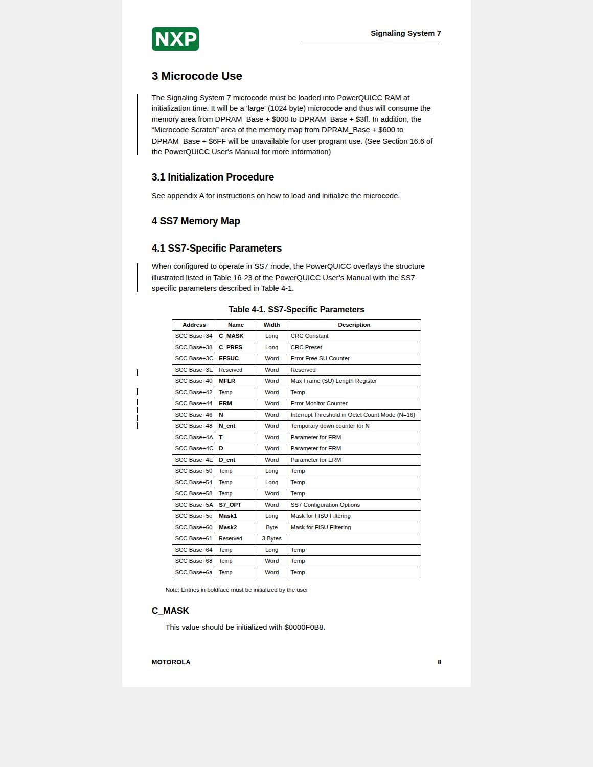Signaling System 7
3 Microcode Use
The Signaling System 7 microcode must be loaded into PowerQUICC RAM at initialization time. It will be a 'large' (1024 byte) microcode and thus will consume the memory area from DPRAM_Base + $000 to DPRAM_Base + $3ff. In addition, the “Microcode Scratch” area of the memory map from DPRAM_Base + $600 to DPRAM_Base + $6FF will be unavailable for user program use. (See Section 16.6 of the PowerQUICC User's Manual for more information)
3.1 Initialization Procedure
See appendix A for instructions on how to load and initialize the microcode.
4 SS7 Memory Map
4.1 SS7-Specific Parameters
When configured to operate in SS7 mode, the PowerQUICC overlays the structure illustrated listed in Table 16-23 of the PowerQUICC User’s Manual with the SS7-specific parameters described in Table 4-1.
Table 4-1. SS7-Specific Parameters
| Address | Name | Width | Description |
| --- | --- | --- | --- |
| SCC Base+34 | C_MASK | Long | CRC Constant |
| SCC Base+38 | C_PRES | Long | CRC Preset |
| SCC Base+3C | EFSUC | Word | Error Free SU Counter |
| SCC Base+3E | Reserved | Word | Reserved |
| SCC Base+40 | MFLR | Word | Max Frame (SU) Length Register |
| SCC Base+42 | Temp | Word | Temp |
| SCC Base+44 | ERM | Word | Error Monitor Counter |
| SCC Base+46 | N | Word | Interrupt Threshold in Octet Count Mode (N=16) |
| SCC Base+48 | N_cnt | Word | Temporary down counter for N |
| SCC Base+4A | T | Word | Parameter for ERM |
| SCC Base+4C | D | Word | Parameter for ERM |
| SCC Base+4E | D_cnt | Word | Parameter for ERM |
| SCC Base+50 | Temp | Long | Temp |
| SCC Base+54 | Temp | Long | Temp |
| SCC Base+58 | Temp | Word | Temp |
| SCC Base+5A | S7_OPT | Word | SS7 Configuration Options |
| SCC Base+5c | Mask1 | Long | Mask for FISU Filtering |
| SCC Base+60 | Mask2 | Byte | Mask for FISU FIltering |
| SCC Base+61 | Reserved | 3 Bytes | |
| SCC Base+64 | Temp | Long | Temp |
| SCC Base+68 | Temp | Word | Temp |
| SCC Base+6a | Temp | Word | Temp |
Note: Entries in boldface must be initialized by the user
C_MASK
This value should be initialized with $0000F0B8.
MOTOROLA
8